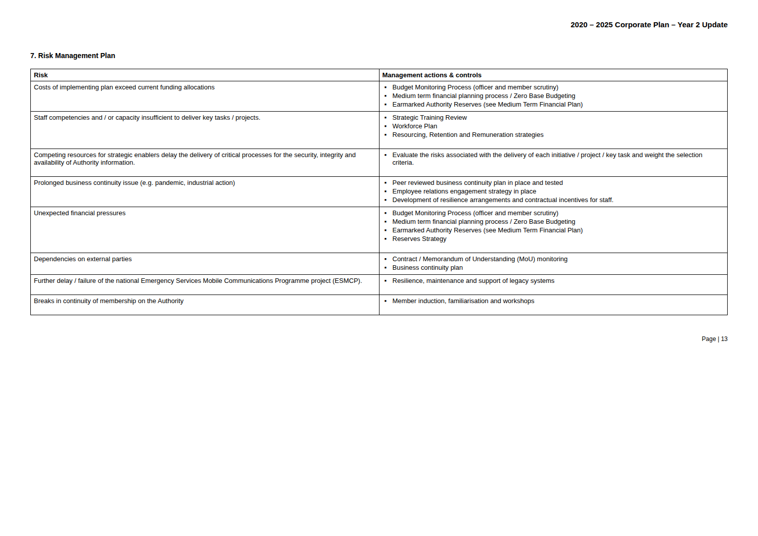2020 – 2025 Corporate Plan – Year 2 Update
7. Risk Management Plan
| Risk | Management actions & controls |
| --- | --- |
| Costs of implementing plan exceed current funding allocations | Budget Monitoring Process (officer and member scrutiny) Medium term financial planning process / Zero Base Budgeting Earmarked Authority Reserves (see Medium Term Financial Plan) |
| Staff competencies and / or capacity insufficient to deliver key tasks / projects. | Strategic Training Review Workforce Plan Resourcing, Retention and Remuneration strategies |
| Competing resources for strategic enablers delay the delivery of critical processes for the security, integrity and availability of Authority information. | Evaluate the risks associated with the delivery of each initiative / project / key task and weight the selection criteria. |
| Prolonged business continuity issue (e.g. pandemic, industrial action) | Peer reviewed business continuity plan in place and tested Employee relations engagement strategy in place Development of resilience arrangements and contractual incentives for staff. |
| Unexpected financial pressures | Budget Monitoring Process (officer and member scrutiny) Medium term financial planning process / Zero Base Budgeting Earmarked Authority Reserves (see Medium Term Financial Plan) Reserves Strategy |
| Dependencies on external parties | Contract / Memorandum of Understanding (MoU) monitoring Business continuity plan |
| Further delay / failure of the national Emergency Services Mobile Communications Programme project (ESMCP). | Resilience, maintenance and support of legacy systems |
| Breaks in continuity of membership on the Authority | Member induction, familiarisation and workshops |
Page | 13